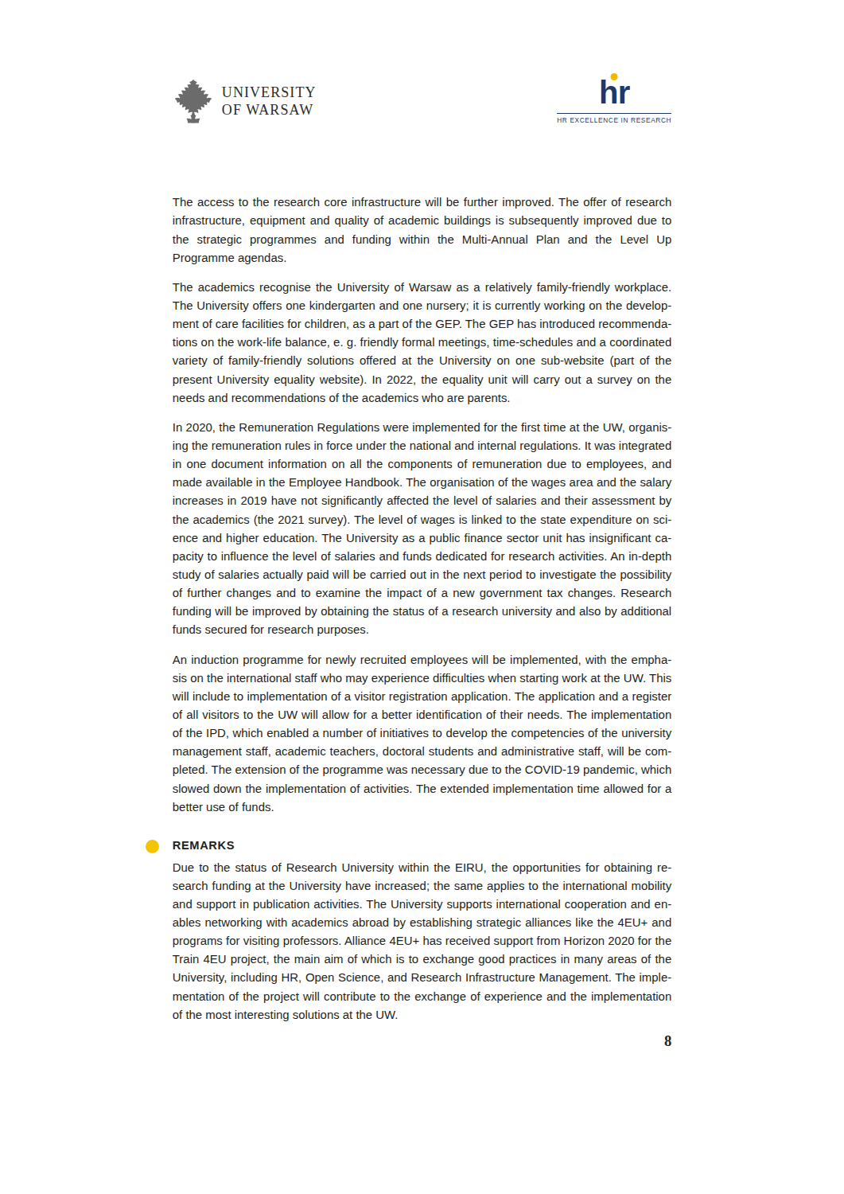University
of Warsaw
hr
HR Excellence in Research
The access to the research core infrastructure will be further improved. The offer of research infrastructure, equipment and quality of academic buildings is subsequently improved due to the strategic programmes and funding within the Multi-Annual Plan and the Level Up Programme agendas.
The academics recognise the University of Warsaw as a relatively family-friendly workplace. The University offers one kindergarten and one nursery; it is currently working on the development of care facilities for children, as a part of the GEP. The GEP has introduced recommendations on the work-life balance, e. g. friendly formal meetings, time-schedules and a coordinated variety of family-friendly solutions offered at the University on one sub-website (part of the present University equality website). In 2022, the equality unit will carry out a survey on the needs and recommendations of the academics who are parents.
In 2020, the Remuneration Regulations were implemented for the first time at the UW, organising the remuneration rules in force under the national and internal regulations. It was integrated in one document information on all the components of remuneration due to employees, and made available in the Employee Handbook. The organisation of the wages area and the salary increases in 2019 have not significantly affected the level of salaries and their assessment by the academics (the 2021 survey). The level of wages is linked to the state expenditure on science and higher education. The University as a public finance sector unit has insignificant capacity to influence the level of salaries and funds dedicated for research activities. An in-depth study of salaries actually paid will be carried out in the next period to investigate the possibility of further changes and to examine the impact of a new government tax changes. Research funding will be improved by obtaining the status of a research university and also by additional funds secured for research purposes.
An induction programme for newly recruited employees will be implemented, with the emphasis on the international staff who may experience difficulties when starting work at the UW. This will include to implementation of a visitor registration application. The application and a register of all visitors to the UW will allow for a better identification of their needs. The implementation of the IPD, which enabled a number of initiatives to develop the competencies of the university management staff, academic teachers, doctoral students and administrative staff, will be completed. The extension of the programme was necessary due to the COVID-19 pandemic, which slowed down the implementation of activities. The extended implementation time allowed for a better use of funds.
REMARKS
Due to the status of Research University within the EIRU, the opportunities for obtaining research funding at the University have increased; the same applies to the international mobility and support in publication activities. The University supports international cooperation and enables networking with academics abroad by establishing strategic alliances like the 4EU+ and programs for visiting professors. Alliance 4EU+ has received support from Horizon 2020 for the Train 4EU project, the main aim of which is to exchange good practices in many areas of the University, including HR, Open Science, and Research Infrastructure Management. The implementation of the project will contribute to the exchange of experience and the implementation of the most interesting solutions at the UW.
8